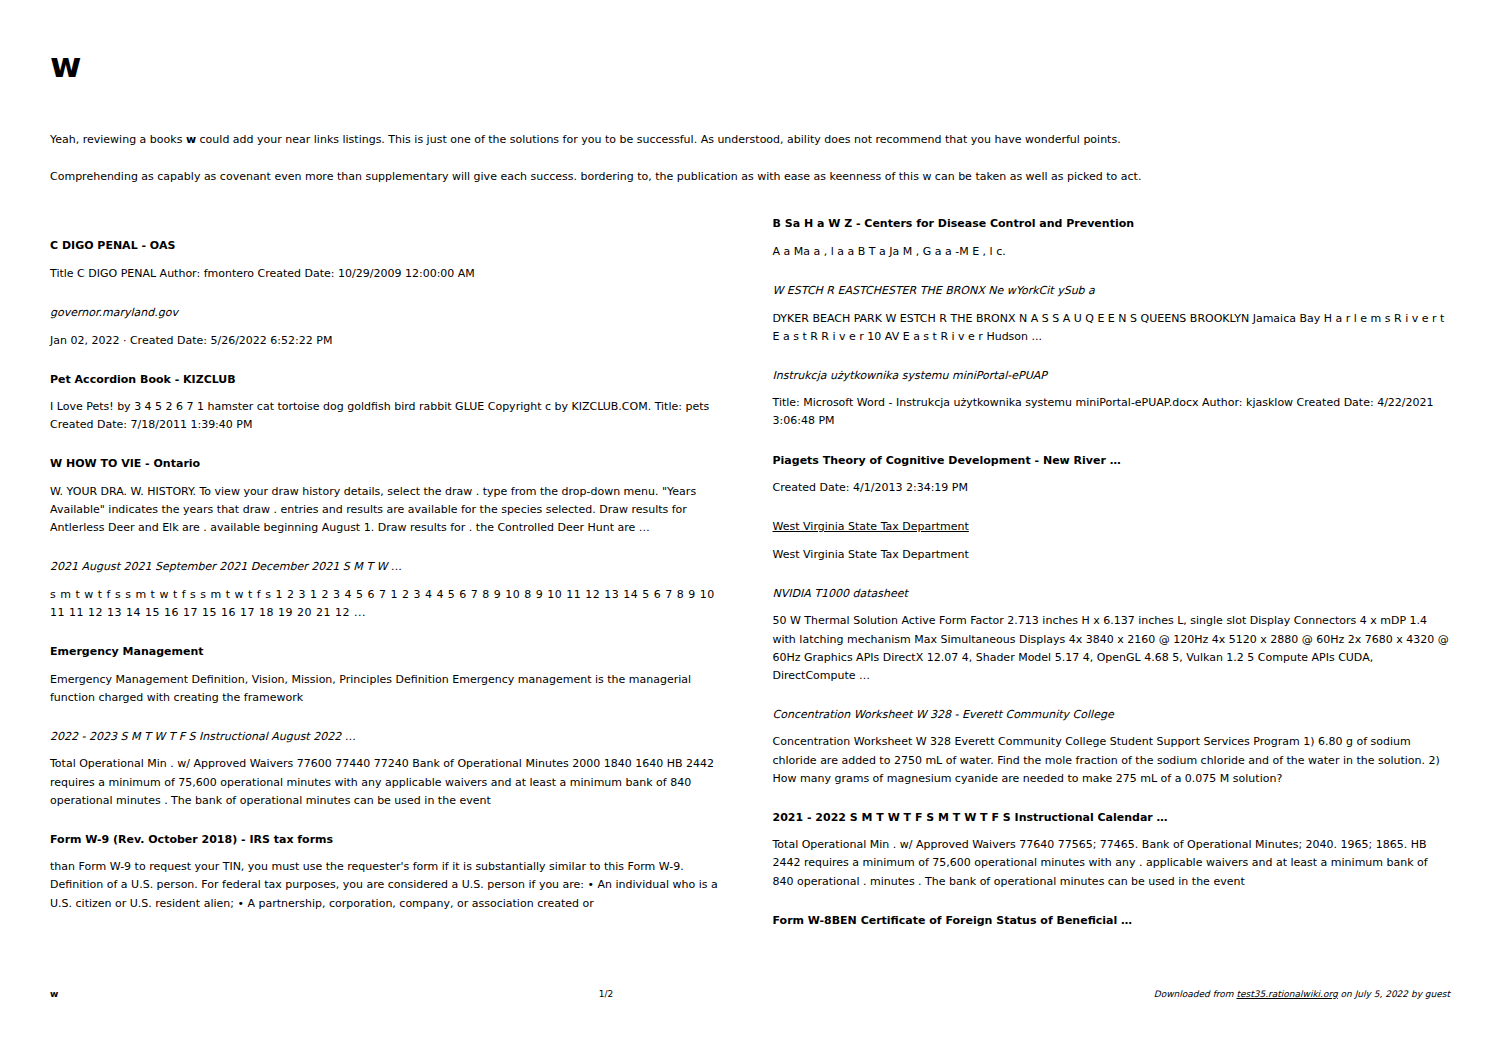w
Yeah, reviewing a books w could add your near links listings. This is just one of the solutions for you to be successful. As understood, ability does not recommend that you have wonderful points.
Comprehending as capably as covenant even more than supplementary will give each success. bordering to, the publication as with ease as keenness of this w can be taken as well as picked to act.
C DIGO PENAL - OAS
Title C DIGO PENAL Author: fmontero Created Date: 10/29/2009 12:00:00 AM
governor.maryland.gov
Jan 02, 2022 · Created Date: 5/26/2022 6:52:22 PM
Pet Accordion Book - KIZCLUB
I Love Pets! by 3 4 5 2 6 7 1 hamster cat tortoise dog goldfish bird rabbit GLUE Copyright c by KIZCLUB.COM. Title: pets Created Date: 7/18/2011 1:39:40 PM
W HOW TO VIE - Ontario
W. YOUR DRA. W. HISTORY. To view your draw history details, select the draw . type from the drop-down menu. "Years Available" indicates the years that draw . entries and results are available for the species selected. Draw results for Antlerless Deer and Elk are . available beginning August 1. Draw results for . the Controlled Deer Hunt are …
2021 August 2021 September 2021 December 2021 S M T W …
s m t w t f s s m t w t f s s m t w t f s 1 2 3 1 2 3 4 5 6 7 1 2 3 4 4 5 6 7 8 9 10 8 9 10 11 12 13 14 5 6 7 8 9 10 11 11 12 13 14 15 16 17 15 16 17 18 19 20 21 12 ...
Emergency Management
Emergency Management Definition, Vision, Mission, Principles Definition Emergency management is the managerial function charged with creating the framework
2022 - 2023 S M T W T F S Instructional August 2022 …
Total Operational Min . w/ Approved Waivers 77600 77440 77240 Bank of Operational Minutes 2000 1840 1640 HB 2442 requires a minimum of 75,600 operational minutes with any applicable waivers and at least a minimum bank of 840 operational minutes . The bank of operational minutes can be used in the event
Form W-9 (Rev. October 2018) - IRS tax forms
than Form W-9 to request your TIN, you must use the requester's form if it is substantially similar to this Form W-9. Definition of a U.S. person. For federal tax purposes, you are considered a U.S. person if you are: • An individual who is a U.S. citizen or U.S. resident alien; • A partnership, corporation, company, or association created or
B Sa H a W Z - Centers for Disease Control and Prevention
A a Ma a , l a a B T a Ja M , G a a -M E , l c.
W ESTCH R EASTCHESTER THE BRONX Ne wYorkCit ySub a
DYKER BEACH PARK W ESTCH R THE BRONX N A S S A U Q E E N S QUEENS BROOKLYN Jamaica Bay H a r l e m s R i v e r t E a s t R R i v e r 10 AV E a s t R i v e r Hudson ...
Instrukcja użytkownika systemu miniPortal-ePUAP
Title: Microsoft Word - Instrukcja użytkownika systemu miniPortal-ePUAP.docx Author: kjasklow Created Date: 4/22/2021 3:06:48 PM
Piagets Theory of Cognitive Development - New River …
Created Date: 4/1/2013 2:34:19 PM
West Virginia State Tax Department
West Virginia State Tax Department
NVIDIA T1000 datasheet
50 W Thermal Solution Active Form Factor 2.713 inches H x 6.137 inches L, single slot Display Connectors 4 x mDP 1.4 with latching mechanism Max Simultaneous Displays 4x 3840 x 2160 @ 120Hz 4x 5120 x 2880 @ 60Hz 2x 7680 x 4320 @ 60Hz Graphics APIs DirectX 12.07 4, Shader Model 5.17 4, OpenGL 4.68 5, Vulkan 1.2 5 Compute APIs CUDA, DirectCompute …
Concentration Worksheet W 328 - Everett Community College
Concentration Worksheet W 328 Everett Community College Student Support Services Program 1) 6.80 g of sodium chloride are added to 2750 mL of water. Find the mole fraction of the sodium chloride and of the water in the solution. 2) How many grams of magnesium cyanide are needed to make 275 mL of a 0.075 M solution?
2021 - 2022 S M T W T F S M T W T F S Instructional Calendar …
Total Operational Min . w/ Approved Waivers 77640 77565; 77465. Bank of Operational Minutes; 2040. 1965; 1865. HB 2442 requires a minimum of 75,600 operational minutes with any . applicable waivers and at least a minimum bank of 840 operational . minutes . The bank of operational minutes can be used in the event
Form W-8BEN Certificate of Foreign Status of Beneficial …
w 1/2 Downloaded from test35.rationalwiki.org on July 5, 2022 by guest